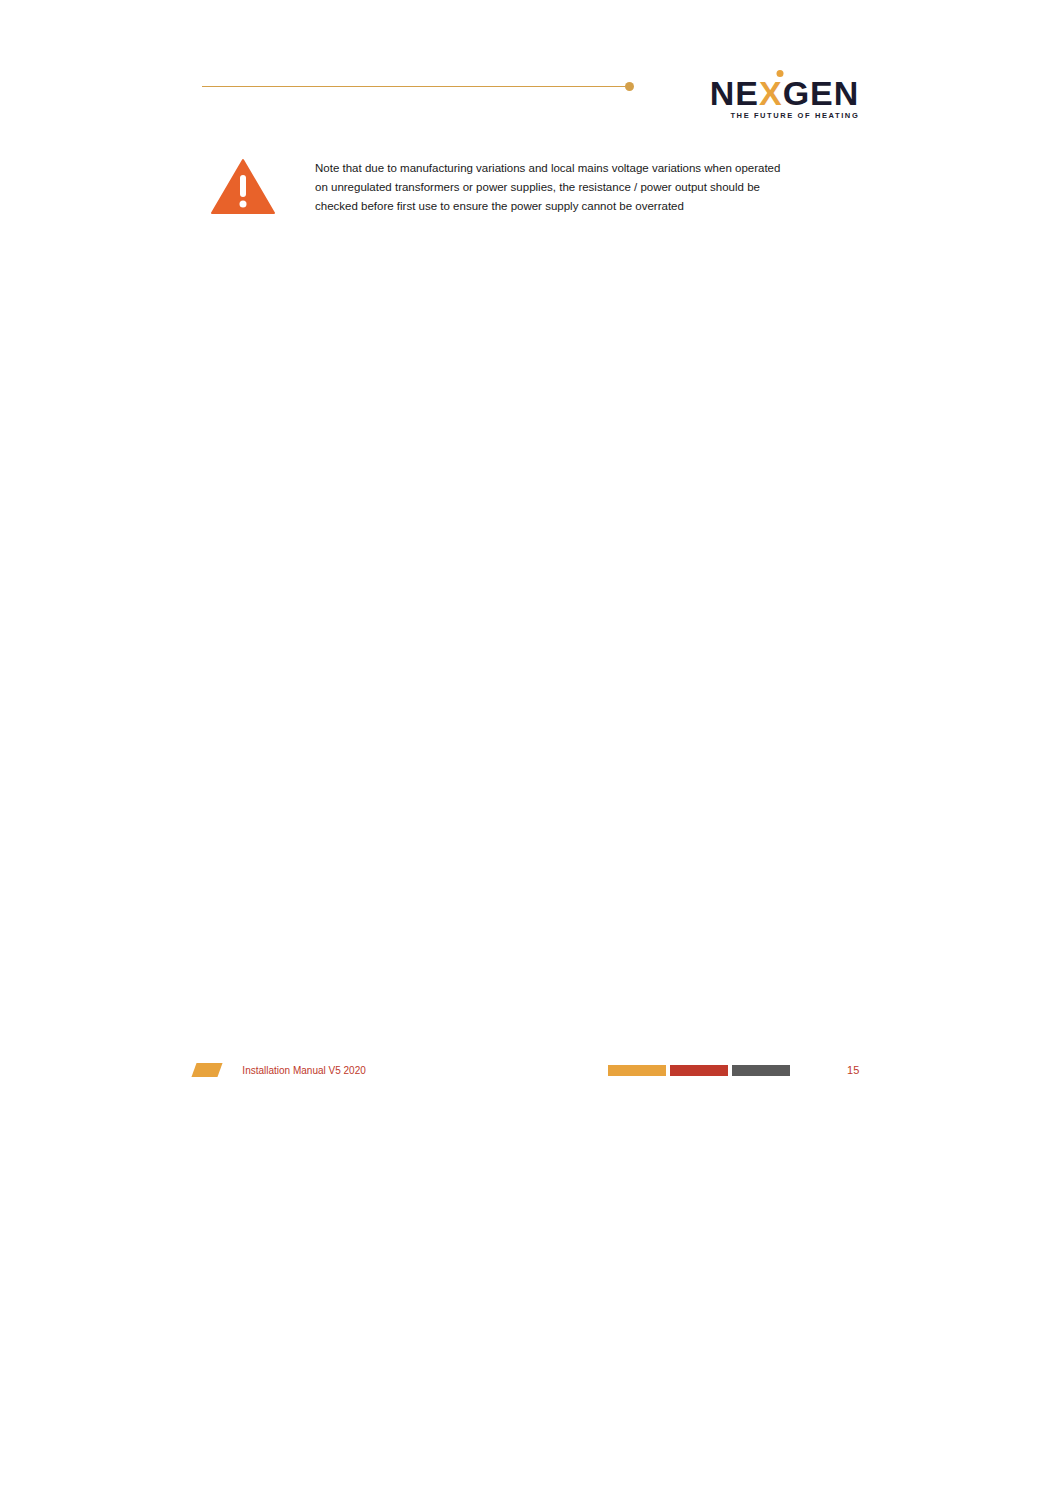NEXGEN
The Future of Heating
Note that due to manufacturing variations and local mains voltage variations when operated on unregulated transformers or power supplies, the resistance / power output should be checked before first use to ensure the power supply cannot be overrated
Installation Manual V5 2020
15